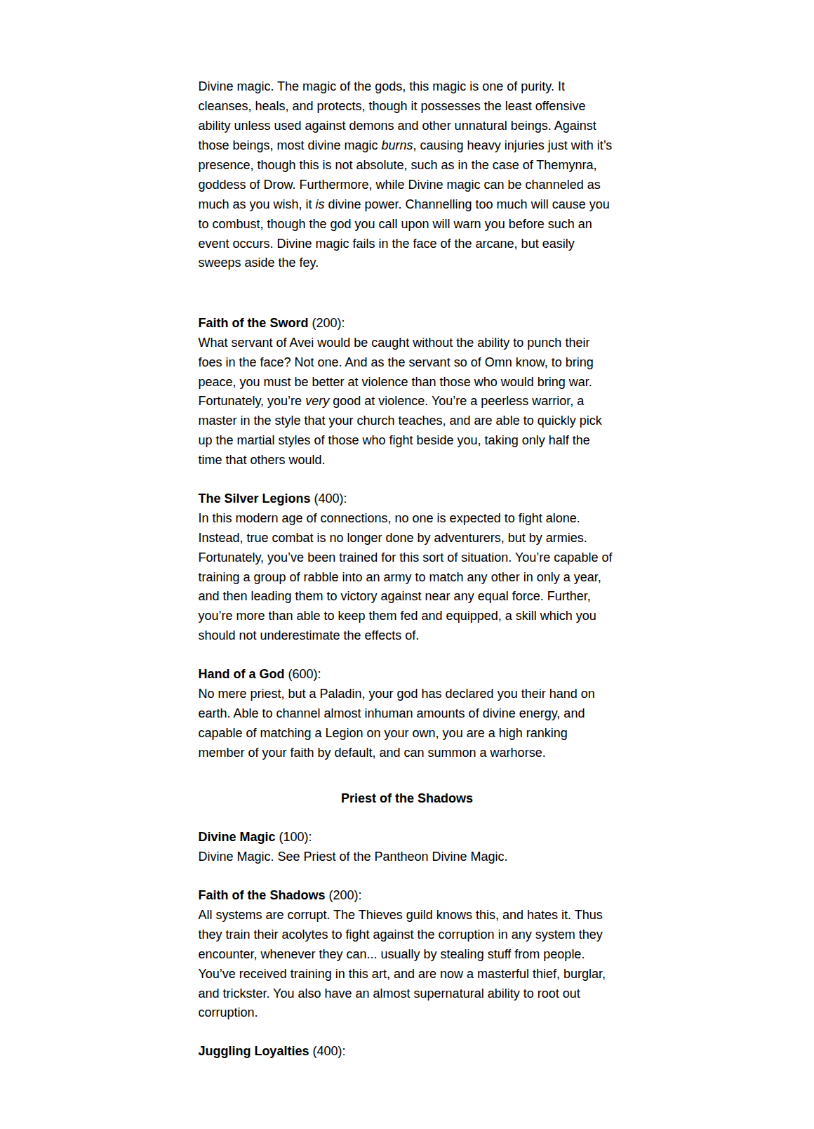Divine magic. The magic of the gods, this magic is one of purity. It cleanses, heals, and protects, though it possesses the least offensive ability unless used against demons and other unnatural beings. Against those beings, most divine magic burns, causing heavy injuries just with it’s presence, though this is not absolute, such as in the case of Themynra, goddess of Drow. Furthermore, while Divine magic can be channeled as much as you wish, it is divine power. Channelling too much will cause you to combust, though the god you call upon will warn you before such an event occurs. Divine magic fails in the face of the arcane, but easily sweeps aside the fey.
Faith of the Sword (200):
What servant of Avei would be caught without the ability to punch their foes in the face? Not one. And as the servant so of Omn know, to bring peace, you must be better at violence than those who would bring war. Fortunately, you’re very good at violence. You’re a peerless warrior, a master in the style that your church teaches, and are able to quickly pick up the martial styles of those who fight beside you, taking only half the time that others would.
The Silver Legions (400):
In this modern age of connections, no one is expected to fight alone. Instead, true combat is no longer done by adventurers, but by armies. Fortunately, you’ve been trained for this sort of situation. You’re capable of training a group of rabble into an army to match any other in only a year, and then leading them to victory against near any equal force. Further, you’re more than able to keep them fed and equipped, a skill which you should not underestimate the effects of.
Hand of a God (600):
No mere priest, but a Paladin, your god has declared you their hand on earth. Able to channel almost inhuman amounts of divine energy, and capable of matching a Legion on your own, you are a high ranking member of your faith by default, and can summon a warhorse.
Priest of the Shadows
Divine Magic (100):
Divine Magic. See Priest of the Pantheon Divine Magic.
Faith of the Shadows (200):
All systems are corrupt. The Thieves guild knows this, and hates it. Thus they train their acolytes to fight against the corruption in any system they encounter, whenever they can... usually by stealing stuff from people. You’ve received training in this art, and are now a masterful thief, burglar, and trickster. You also have an almost supernatural ability to root out corruption.
Juggling Loyalties (400):